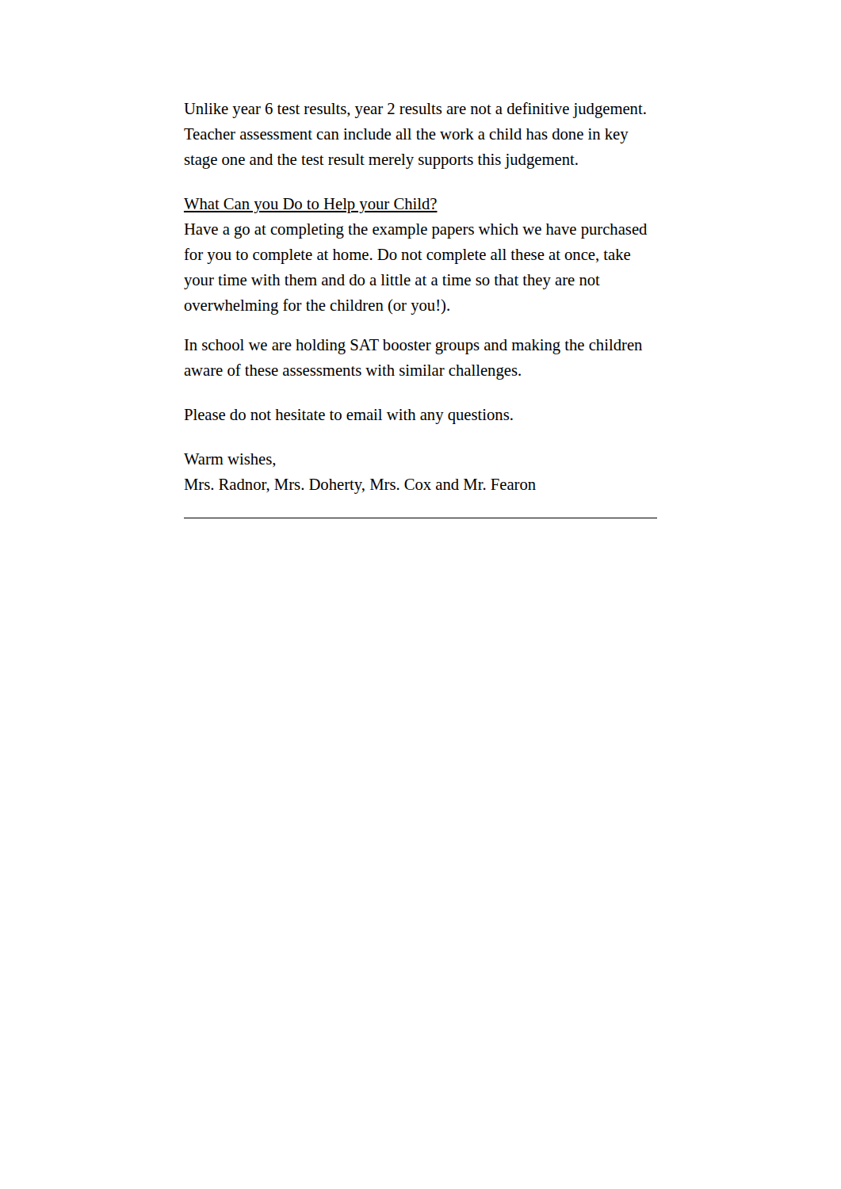Unlike year 6 test results, year 2 results are not a definitive judgement. Teacher assessment can include all the work a child has done in key stage one and the test result merely supports this judgement.
What Can you Do to Help your Child?
Have a go at completing the example papers which we have purchased for you to complete at home. Do not complete all these at once, take your time with them and do a little at a time so that they are not overwhelming for the children (or you!).
In school we are holding SAT booster groups and making the children aware of these assessments with similar challenges.
Please do not hesitate to email with any questions.
Warm wishes,
Mrs. Radnor, Mrs. Doherty, Mrs. Cox and Mr. Fearon